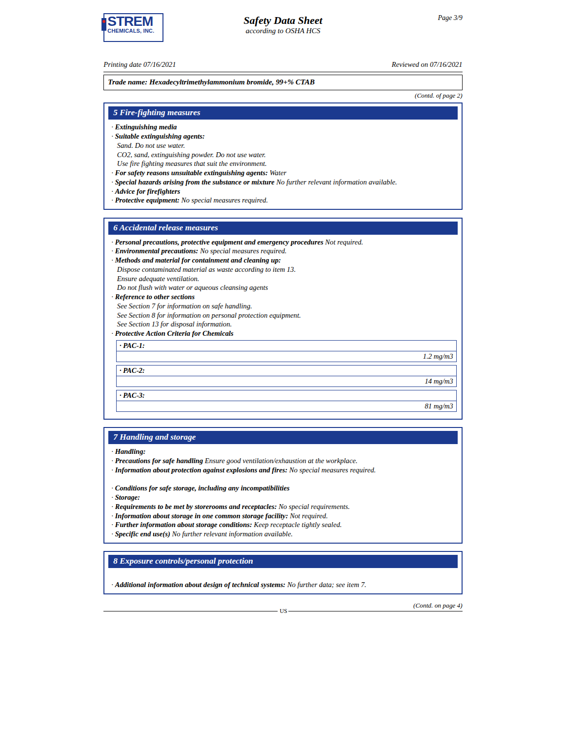STREM
CHEMICALS, INC.
Page 3/9
Safety Data Sheet
according to OSHA HCS
Printing date 07/16/2021
Reviewed on 07/16/2021
Trade name: Hexadecyltrimethylammonium bromide, 99+% CTAB
(Contd. of page 2)
5 Fire-fighting measures
· Extinguishing media
· Suitable extinguishing agents:
Sand. Do not use water.
CO2, sand, extinguishing powder. Do not use water.
Use fire fighting measures that suit the environment.
· For safety reasons unsuitable extinguishing agents: Water
· Special hazards arising from the substance or mixture No further relevant information available.
· Advice for firefighters
· Protective equipment: No special measures required.
6 Accidental release measures
· Personal precautions, protective equipment and emergency procedures Not required.
· Environmental precautions: No special measures required.
· Methods and material for containment and cleaning up:
Dispose contaminated material as waste according to item 13.
Ensure adequate ventilation.
Do not flush with water or aqueous cleansing agents
· Reference to other sections
See Section 7 for information on safe handling.
See Section 8 for information on personal protection equipment.
See Section 13 for disposal information.
· Protective Action Criteria for Chemicals
· PAC-1:
1.2 mg/m3
· PAC-2:
14 mg/m3
· PAC-3:
81 mg/m3
7 Handling and storage
· Handling:
· Precautions for safe handling Ensure good ventilation/exhaustion at the workplace.
· Information about protection against explosions and fires: No special measures required.
· Conditions for safe storage, including any incompatibilities
· Storage:
· Requirements to be met by storerooms and receptacles: No special requirements.
· Information about storage in one common storage facility: Not required.
· Further information about storage conditions: Keep receptacle tightly sealed.
· Specific end use(s) No further relevant information available.
8 Exposure controls/personal protection
· Additional information about design of technical systems: No further data; see item 7.
(Contd. on page 4)
US